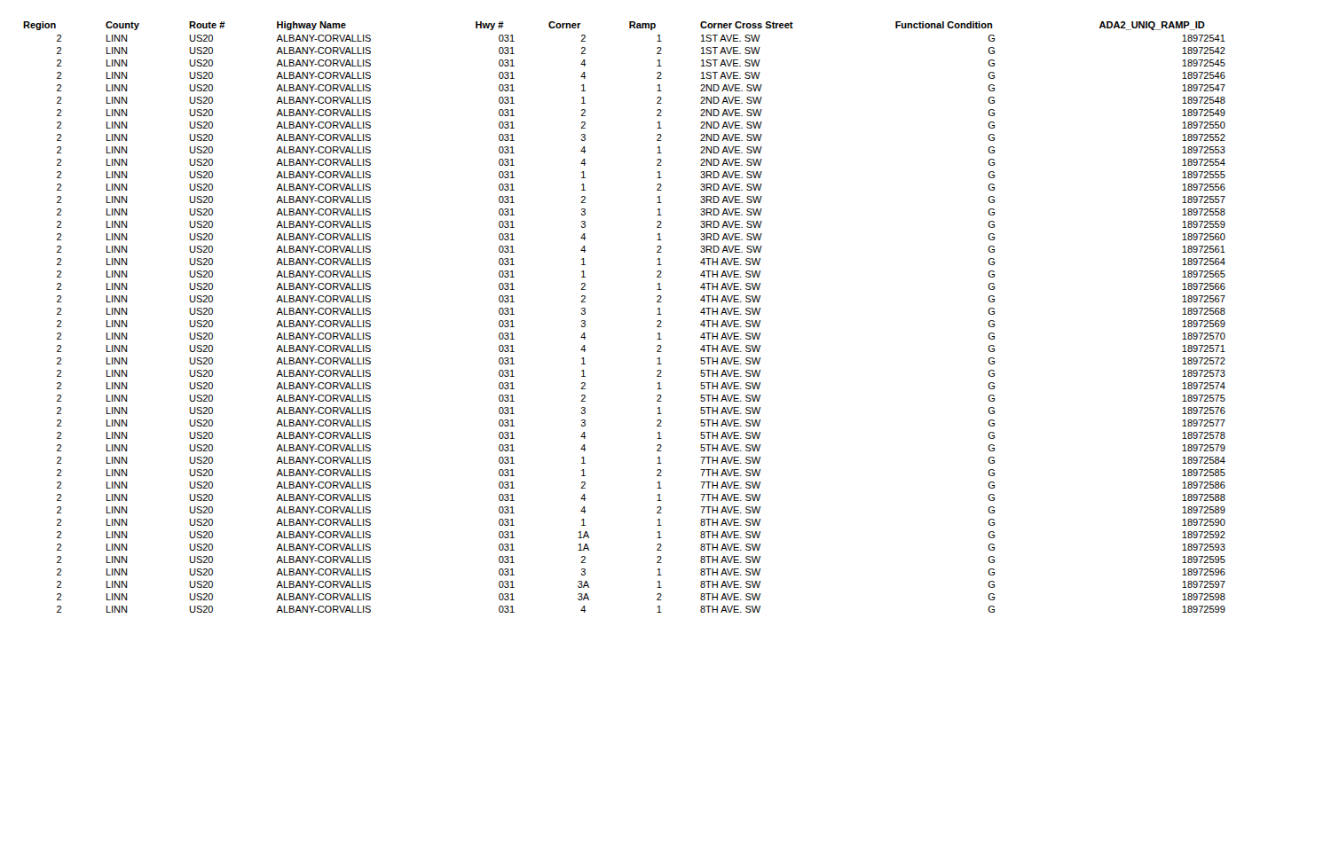| Region | County | Route # | Highway Name | Hwy # | Corner | Ramp | Corner Cross Street | Functional Condition | ADA2_UNIQ_RAMP_ID |
| --- | --- | --- | --- | --- | --- | --- | --- | --- | --- |
| 2 | LINN | US20 | ALBANY-CORVALLIS | 031 | 2 | 1 | 1ST AVE. SW | G | 18972541 |
| 2 | LINN | US20 | ALBANY-CORVALLIS | 031 | 2 | 2 | 1ST AVE. SW | G | 18972542 |
| 2 | LINN | US20 | ALBANY-CORVALLIS | 031 | 4 | 1 | 1ST AVE. SW | G | 18972545 |
| 2 | LINN | US20 | ALBANY-CORVALLIS | 031 | 4 | 2 | 1ST AVE. SW | G | 18972546 |
| 2 | LINN | US20 | ALBANY-CORVALLIS | 031 | 1 | 1 | 2ND AVE. SW | G | 18972547 |
| 2 | LINN | US20 | ALBANY-CORVALLIS | 031 | 1 | 2 | 2ND AVE. SW | G | 18972548 |
| 2 | LINN | US20 | ALBANY-CORVALLIS | 031 | 2 | 2 | 2ND AVE. SW | G | 18972549 |
| 2 | LINN | US20 | ALBANY-CORVALLIS | 031 | 2 | 1 | 2ND AVE. SW | G | 18972550 |
| 2 | LINN | US20 | ALBANY-CORVALLIS | 031 | 3 | 2 | 2ND AVE. SW | G | 18972552 |
| 2 | LINN | US20 | ALBANY-CORVALLIS | 031 | 4 | 1 | 2ND AVE. SW | G | 18972553 |
| 2 | LINN | US20 | ALBANY-CORVALLIS | 031 | 4 | 2 | 2ND AVE. SW | G | 18972554 |
| 2 | LINN | US20 | ALBANY-CORVALLIS | 031 | 1 | 1 | 3RD AVE. SW | G | 18972555 |
| 2 | LINN | US20 | ALBANY-CORVALLIS | 031 | 1 | 2 | 3RD AVE. SW | G | 18972556 |
| 2 | LINN | US20 | ALBANY-CORVALLIS | 031 | 2 | 1 | 3RD AVE. SW | G | 18972557 |
| 2 | LINN | US20 | ALBANY-CORVALLIS | 031 | 3 | 1 | 3RD AVE. SW | G | 18972558 |
| 2 | LINN | US20 | ALBANY-CORVALLIS | 031 | 3 | 2 | 3RD AVE. SW | G | 18972559 |
| 2 | LINN | US20 | ALBANY-CORVALLIS | 031 | 4 | 1 | 3RD AVE. SW | G | 18972560 |
| 2 | LINN | US20 | ALBANY-CORVALLIS | 031 | 4 | 2 | 3RD AVE. SW | G | 18972561 |
| 2 | LINN | US20 | ALBANY-CORVALLIS | 031 | 1 | 1 | 4TH AVE. SW | G | 18972564 |
| 2 | LINN | US20 | ALBANY-CORVALLIS | 031 | 1 | 2 | 4TH AVE. SW | G | 18972565 |
| 2 | LINN | US20 | ALBANY-CORVALLIS | 031 | 2 | 1 | 4TH AVE. SW | G | 18972566 |
| 2 | LINN | US20 | ALBANY-CORVALLIS | 031 | 2 | 2 | 4TH AVE. SW | G | 18972567 |
| 2 | LINN | US20 | ALBANY-CORVALLIS | 031 | 3 | 1 | 4TH AVE. SW | G | 18972568 |
| 2 | LINN | US20 | ALBANY-CORVALLIS | 031 | 3 | 2 | 4TH AVE. SW | G | 18972569 |
| 2 | LINN | US20 | ALBANY-CORVALLIS | 031 | 4 | 1 | 4TH AVE. SW | G | 18972570 |
| 2 | LINN | US20 | ALBANY-CORVALLIS | 031 | 4 | 2 | 4TH AVE. SW | G | 18972571 |
| 2 | LINN | US20 | ALBANY-CORVALLIS | 031 | 1 | 1 | 5TH AVE. SW | G | 18972572 |
| 2 | LINN | US20 | ALBANY-CORVALLIS | 031 | 1 | 2 | 5TH AVE. SW | G | 18972573 |
| 2 | LINN | US20 | ALBANY-CORVALLIS | 031 | 2 | 1 | 5TH AVE. SW | G | 18972574 |
| 2 | LINN | US20 | ALBANY-CORVALLIS | 031 | 2 | 2 | 5TH AVE. SW | G | 18972575 |
| 2 | LINN | US20 | ALBANY-CORVALLIS | 031 | 3 | 1 | 5TH AVE. SW | G | 18972576 |
| 2 | LINN | US20 | ALBANY-CORVALLIS | 031 | 3 | 2 | 5TH AVE. SW | G | 18972577 |
| 2 | LINN | US20 | ALBANY-CORVALLIS | 031 | 4 | 1 | 5TH AVE. SW | G | 18972578 |
| 2 | LINN | US20 | ALBANY-CORVALLIS | 031 | 4 | 2 | 5TH AVE. SW | G | 18972579 |
| 2 | LINN | US20 | ALBANY-CORVALLIS | 031 | 1 | 1 | 7TH AVE. SW | G | 18972584 |
| 2 | LINN | US20 | ALBANY-CORVALLIS | 031 | 1 | 2 | 7TH AVE. SW | G | 18972585 |
| 2 | LINN | US20 | ALBANY-CORVALLIS | 031 | 2 | 1 | 7TH AVE. SW | G | 18972586 |
| 2 | LINN | US20 | ALBANY-CORVALLIS | 031 | 4 | 1 | 7TH AVE. SW | G | 18972588 |
| 2 | LINN | US20 | ALBANY-CORVALLIS | 031 | 4 | 2 | 7TH AVE. SW | G | 18972589 |
| 2 | LINN | US20 | ALBANY-CORVALLIS | 031 | 1 | 1 | 8TH AVE. SW | G | 18972590 |
| 2 | LINN | US20 | ALBANY-CORVALLIS | 031 | 1A | 1 | 8TH AVE. SW | G | 18972592 |
| 2 | LINN | US20 | ALBANY-CORVALLIS | 031 | 1A | 2 | 8TH AVE. SW | G | 18972593 |
| 2 | LINN | US20 | ALBANY-CORVALLIS | 031 | 2 | 2 | 8TH AVE. SW | G | 18972595 |
| 2 | LINN | US20 | ALBANY-CORVALLIS | 031 | 3 | 1 | 8TH AVE. SW | G | 18972596 |
| 2 | LINN | US20 | ALBANY-CORVALLIS | 031 | 3A | 1 | 8TH AVE. SW | G | 18972597 |
| 2 | LINN | US20 | ALBANY-CORVALLIS | 031 | 3A | 2 | 8TH AVE. SW | G | 18972598 |
| 2 | LINN | US20 | ALBANY-CORVALLIS | 031 | 4 | 1 | 8TH AVE. SW | G | 18972599 |